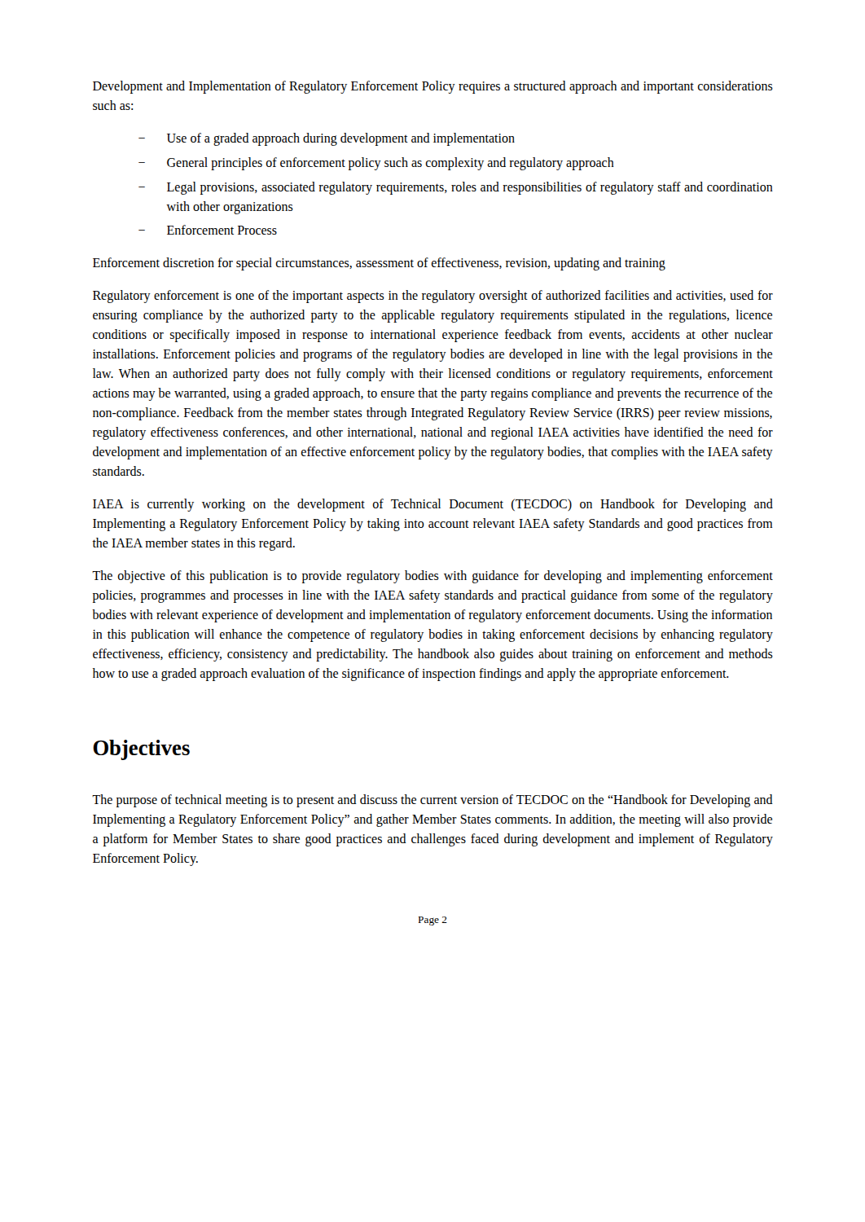Development and Implementation of Regulatory Enforcement Policy requires a structured approach and important considerations such as:
Use of a graded approach during development and implementation
General principles of enforcement policy such as complexity and regulatory approach
Legal provisions, associated regulatory requirements, roles and responsibilities of regulatory staff and coordination with other organizations
Enforcement Process
Enforcement discretion for special circumstances, assessment of effectiveness, revision, updating and training
Regulatory enforcement is one of the important aspects in the regulatory oversight of authorized facilities and activities, used for ensuring compliance by the authorized party to the applicable regulatory requirements stipulated in the regulations, licence conditions or specifically imposed in response to international experience feedback from events, accidents at other nuclear installations. Enforcement policies and programs of the regulatory bodies are developed in line with the legal provisions in the law. When an authorized party does not fully comply with their licensed conditions or regulatory requirements, enforcement actions may be warranted, using a graded approach, to ensure that the party regains compliance and prevents the recurrence of the non-compliance. Feedback from the member states through Integrated Regulatory Review Service (IRRS) peer review missions, regulatory effectiveness conferences, and other international, national and regional IAEA activities have identified the need for development and implementation of an effective enforcement policy by the regulatory bodies, that complies with the IAEA safety standards.
IAEA is currently working on the development of Technical Document (TECDOC) on Handbook for Developing and Implementing a Regulatory Enforcement Policy by taking into account relevant IAEA safety Standards and good practices from the IAEA member states in this regard.
The objective of this publication is to provide regulatory bodies with guidance for developing and implementing enforcement policies, programmes and processes in line with the IAEA safety standards and practical guidance from some of the regulatory bodies with relevant experience of development and implementation of regulatory enforcement documents. Using the information in this publication will enhance the competence of regulatory bodies in taking enforcement decisions by enhancing regulatory effectiveness, efficiency, consistency and predictability. The handbook also guides about training on enforcement and methods how to use a graded approach evaluation of the significance of inspection findings and apply the appropriate enforcement.
Objectives
The purpose of technical meeting is to present and discuss the current version of TECDOC on the “Handbook for Developing and Implementing a Regulatory Enforcement Policy” and gather Member States comments. In addition, the meeting will also provide a platform for Member States to share good practices and challenges faced during development and implement of Regulatory Enforcement Policy.
Page 2